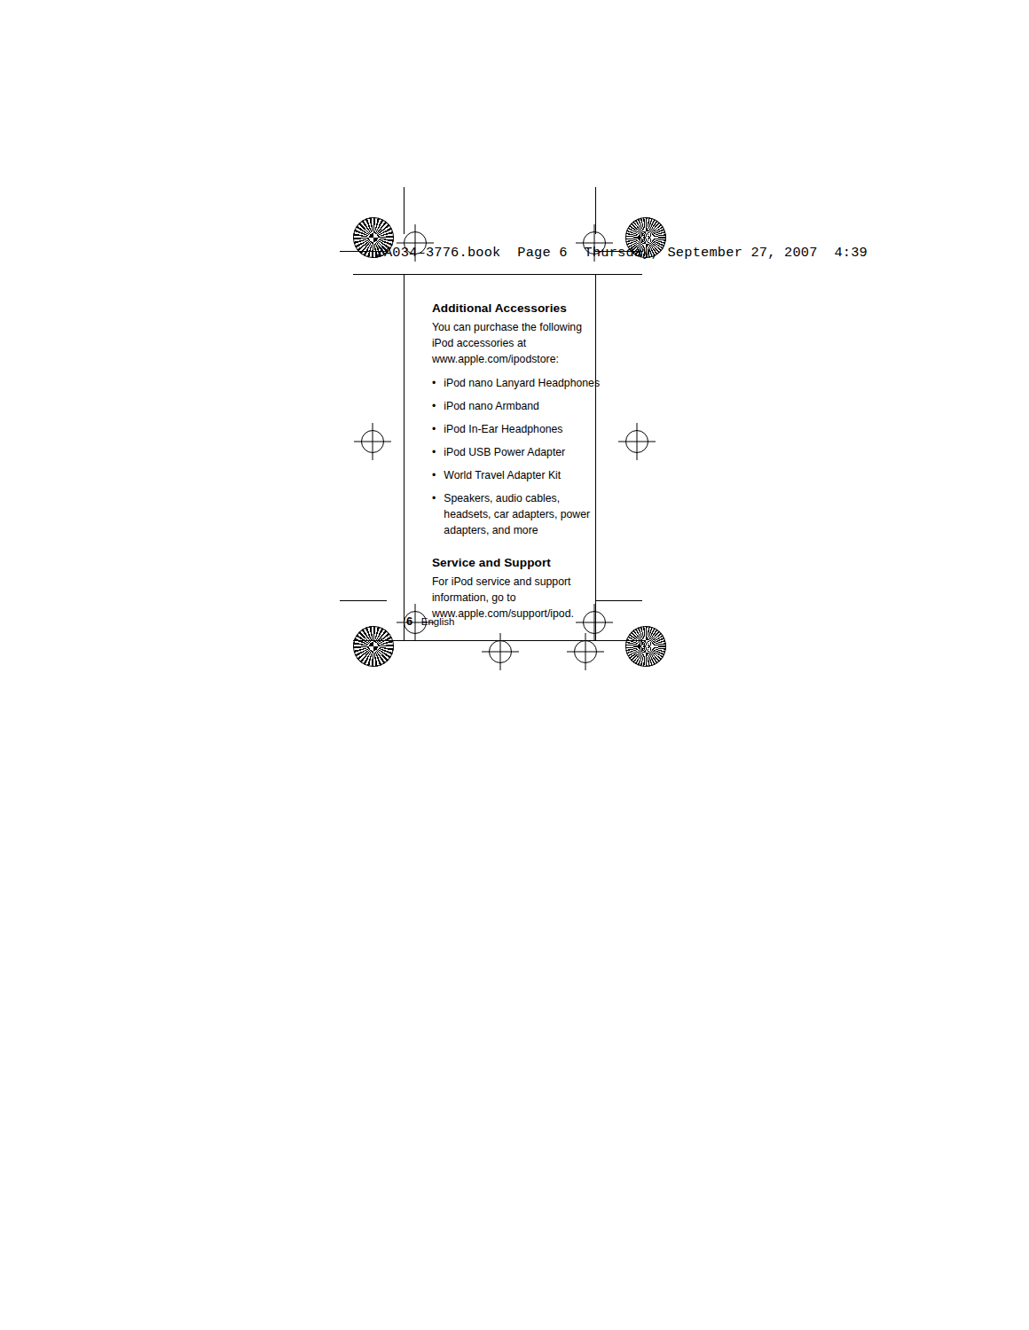2A034–3776.book Page 6 Thursday, September 27, 2007 4:39 PM
Additional Accessories
You can purchase the following iPod accessories at www.apple.com/ipodstore:
iPod nano Lanyard Headphones
iPod nano Armband
iPod In-Ear Headphones
iPod USB Power Adapter
World Travel Adapter Kit
Speakers, audio cables, headsets, car adapters, power adapters, and more
Service and Support
For iPod service and support information, go to www.apple.com/support/ipod.
6 English